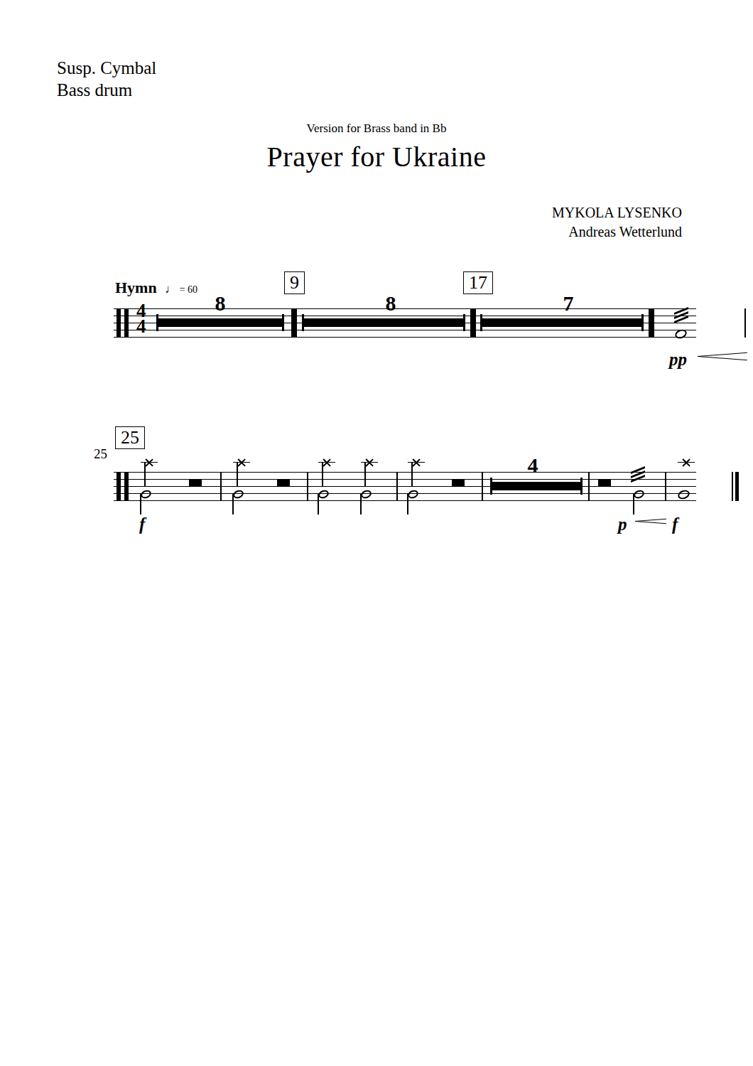Susp. Cymbal
Bass drum
Version for Brass band in Bb
Prayer for Ukraine
MYKOLA LYSENKO
Andreas Wetterlund
Hymn ♩ = 60
4
4
8
9
8
17
7
pp
25
25
f
4
p
f